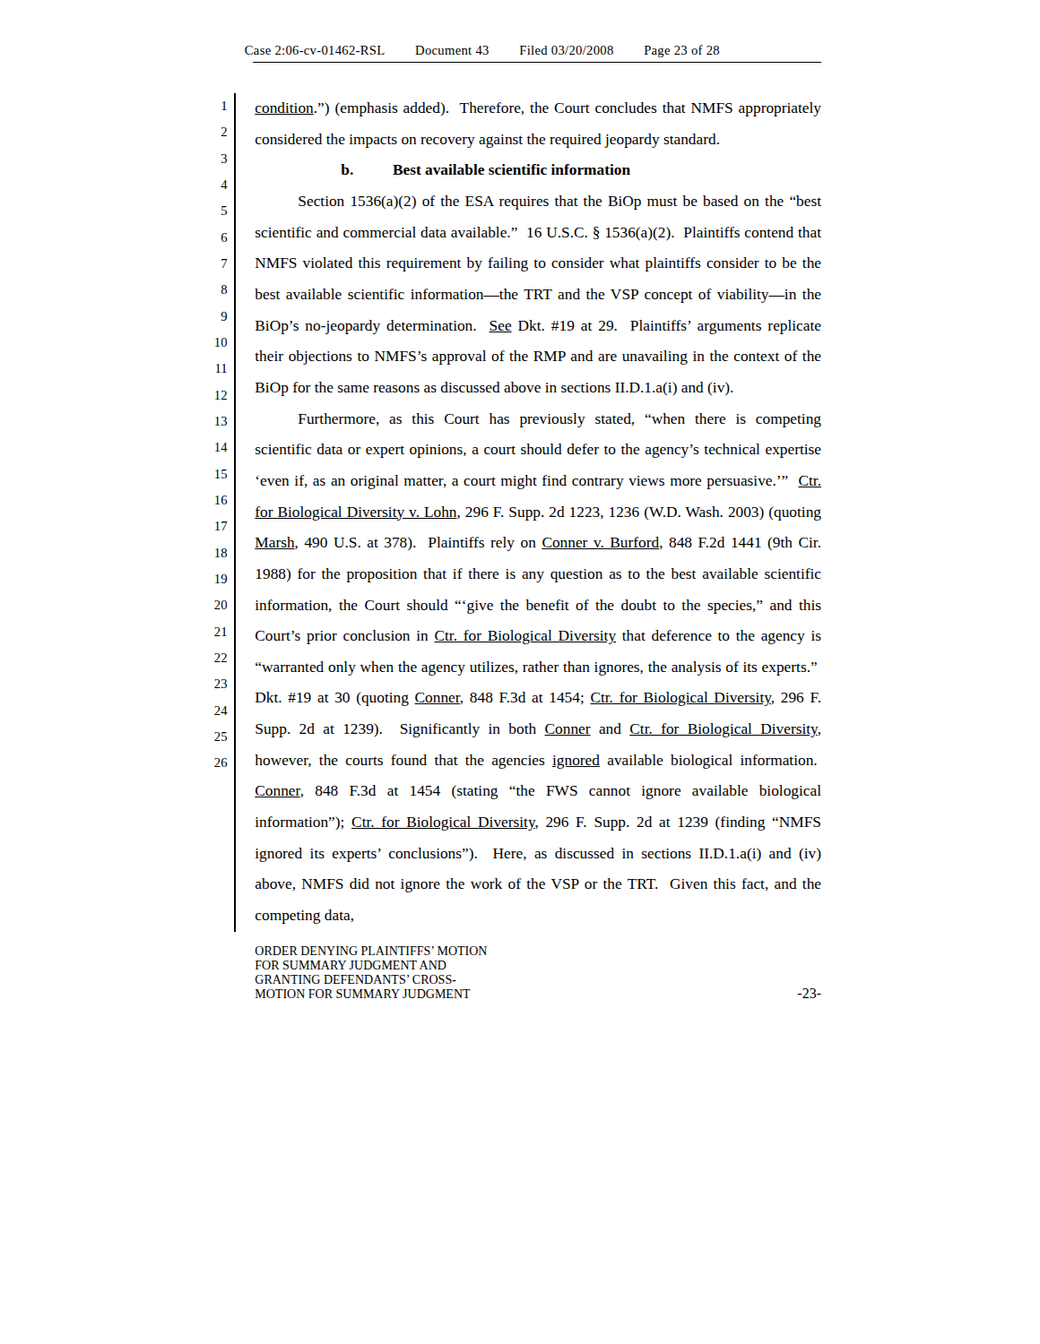Case 2:06-cv-01462-RSL Document 43 Filed 03/20/2008 Page 23 of 28
1 2 3 4 5 6 7 8 9 10 11 12 13 14 15 16 17 18 19 20 21 22 23 24 25 26
condition.”) (emphasis added). Therefore, the Court concludes that NMFS appropriately considered the impacts on recovery against the required jeopardy standard.
b. Best available scientific information
Section 1536(a)(2) of the ESA requires that the BiOp must be based on the “best scientific and commercial data available.” 16 U.S.C. § 1536(a)(2). Plaintiffs contend that NMFS violated this requirement by failing to consider what plaintiffs consider to be the best available scientific information—the TRT and the VSP concept of viability—in the BiOp’s no-jeopardy determination. See Dkt. #19 at 29. Plaintiffs’ arguments replicate their objections to NMFS’s approval of the RMP and are unavailing in the context of the BiOp for the same reasons as discussed above in sections II.D.1.a(i) and (iv).
Furthermore, as this Court has previously stated, “when there is competing scientific data or expert opinions, a court should defer to the agency’s technical expertise ‘even if, as an original matter, a court might find contrary views more persuasive.’” Ctr. for Biological Diversity v. Lohn, 296 F. Supp. 2d 1223, 1236 (W.D. Wash. 2003) (quoting Marsh, 490 U.S. at 378). Plaintiffs rely on Conner v. Burford, 848 F.2d 1441 (9th Cir. 1988) for the proposition that if there is any question as to the best available scientific information, the Court should “‘give the benefit of the doubt to the species,” and this Court’s prior conclusion in Ctr. for Biological Diversity that deference to the agency is “warranted only when the agency utilizes, rather than ignores, the analysis of its experts.” Dkt. #19 at 30 (quoting Conner, 848 F.3d at 1454; Ctr. for Biological Diversity, 296 F. Supp. 2d at 1239). Significantly in both Conner and Ctr. for Biological Diversity, however, the courts found that the agencies ignored available biological information. Conner, 848 F.3d at 1454 (stating “the FWS cannot ignore available biological information”); Ctr. for Biological Diversity, 296 F. Supp. 2d at 1239 (finding “NMFS ignored its experts’ conclusions”). Here, as discussed in sections II.D.1.a(i) and (iv) above, NMFS did not ignore the work of the VSP or the TRT. Given this fact, and the competing data,
ORDER DENYING PLAINTIFFS’ MOTION
FOR SUMMARY JUDGMENT AND
GRANTING DEFENDANTS’ CROSS-
MOTION FOR SUMMARY JUDGMENT
-23-